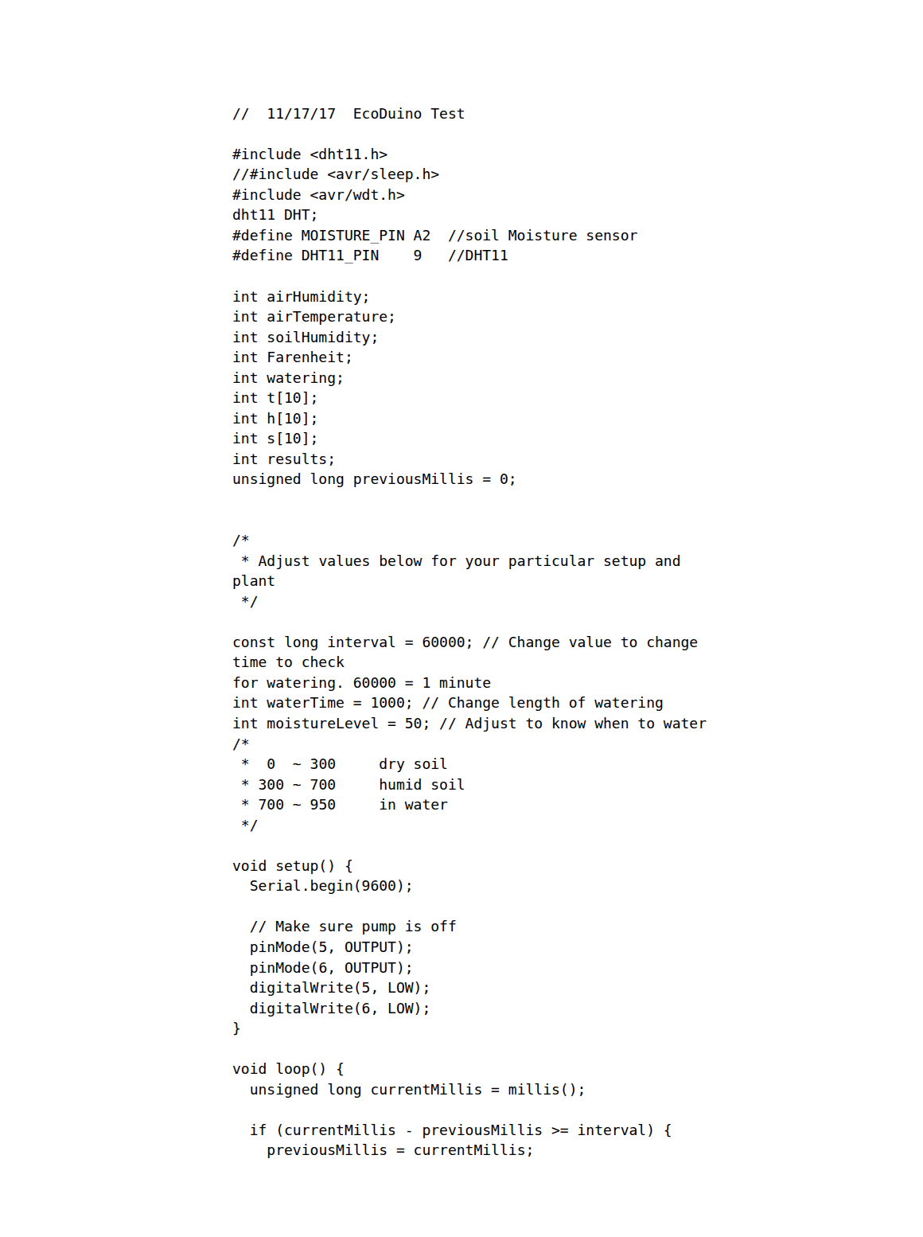//  11/17/17  EcoDuino Test

#include <dht11.h>
//#include <avr/sleep.h>
#include <avr/wdt.h>
dht11 DHT;
#define MOISTURE_PIN A2  //soil Moisture sensor
#define DHT11_PIN    9   //DHT11

int airHumidity;
int airTemperature;
int soilHumidity;
int Farenheit;
int watering;
int t[10];
int h[10];
int s[10];
int results;
unsigned long previousMillis = 0;


/*
 * Adjust values below for your particular setup and plant
 */

const long interval = 60000; // Change value to change time to check
for watering. 60000 = 1 minute
int waterTime = 1000; // Change length of watering
int moistureLevel = 50; // Adjust to know when to water
/*
 *  0  ~ 300     dry soil
 * 300 ~ 700     humid soil
 * 700 ~ 950     in water
 */

void setup() {
  Serial.begin(9600);

  // Make sure pump is off
  pinMode(5, OUTPUT);
  pinMode(6, OUTPUT);
  digitalWrite(5, LOW);
  digitalWrite(6, LOW);
}

void loop() {
  unsigned long currentMillis = millis();

  if (currentMillis - previousMillis >= interval) {
    previousMillis = currentMillis;